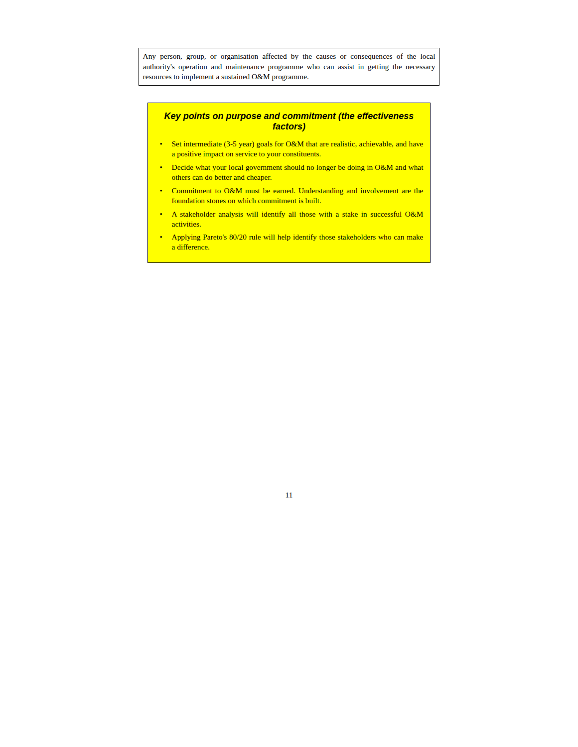Any person, group, or organisation affected by the causes or consequences of the local authority's operation and maintenance programme who can assist in getting the necessary resources to implement a sustained O&M programme.
Key points on purpose and commitment (the effectiveness factors)
Set intermediate (3-5 year) goals for O&M that are realistic, achievable, and have a positive impact on service to your constituents.
Decide what your local government should no longer be doing in O&M and what others can do better and cheaper.
Commitment to O&M must be earned. Understanding and involvement are the foundation stones on which commitment is built.
A stakeholder analysis will identify all those with a stake in successful O&M activities.
Applying Pareto's 80/20 rule will help identify those stakeholders who can make a difference.
11